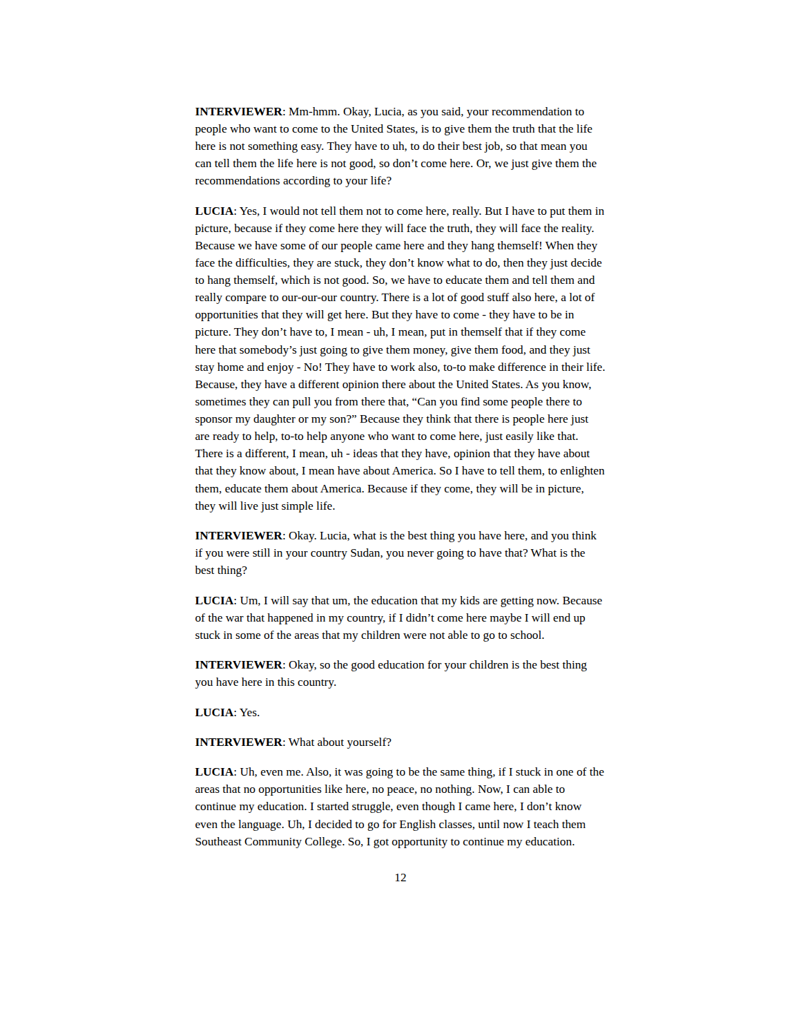INTERVIEWER: Mm-hmm. Okay, Lucia, as you said, your recommendation to people who want to come to the United States, is to give them the truth that the life here is not something easy. They have to uh, to do their best job, so that mean you can tell them the life here is not good, so don’t come here. Or, we just give them the recommendations according to your life?
LUCIA: Yes, I would not tell them not to come here, really. But I have to put them in picture, because if they come here they will face the truth, they will face the reality. Because we have some of our people came here and they hang themself! When they face the difficulties, they are stuck, they don’t know what to do, then they just decide to hang themself, which is not good. So, we have to educate them and tell them and really compare to our-our-our country. There is a lot of good stuff also here, a lot of opportunities that they will get here. But they have to come - they have to be in picture. They don’t have to, I mean - uh, I mean, put in themself that if they come here that somebody’s just going to give them money, give them food, and they just stay home and enjoy - No! They have to work also, to-to make difference in their life. Because, they have a different opinion there about the United States. As you know, sometimes they can pull you from there that, “Can you find some people there to sponsor my daughter or my son?” Because they think that there is people here just are ready to help, to-to help anyone who want to come here, just easily like that. There is a different, I mean, uh - ideas that they have, opinion that they have about that they know about, I mean have about America. So I have to tell them, to enlighten them, educate them about America. Because if they come, they will be in picture, they will live just simple life.
INTERVIEWER: Okay. Lucia, what is the best thing you have here, and you think if you were still in your country Sudan, you never going to have that? What is the best thing?
LUCIA: Um, I will say that um, the education that my kids are getting now. Because of the war that happened in my country, if I didn’t come here maybe I will end up stuck in some of the areas that my children were not able to go to school.
INTERVIEWER: Okay, so the good education for your children is the best thing you have here in this country.
LUCIA: Yes.
INTERVIEWER: What about yourself?
LUCIA: Uh, even me. Also, it was going to be the same thing, if I stuck in one of the areas that no opportunities like here, no peace, no nothing. Now, I can able to continue my education. I started struggle, even though I came here, I don’t know even the language. Uh, I decided to go for English classes, until now I teach them Southeast Community College. So, I got opportunity to continue my education.
12